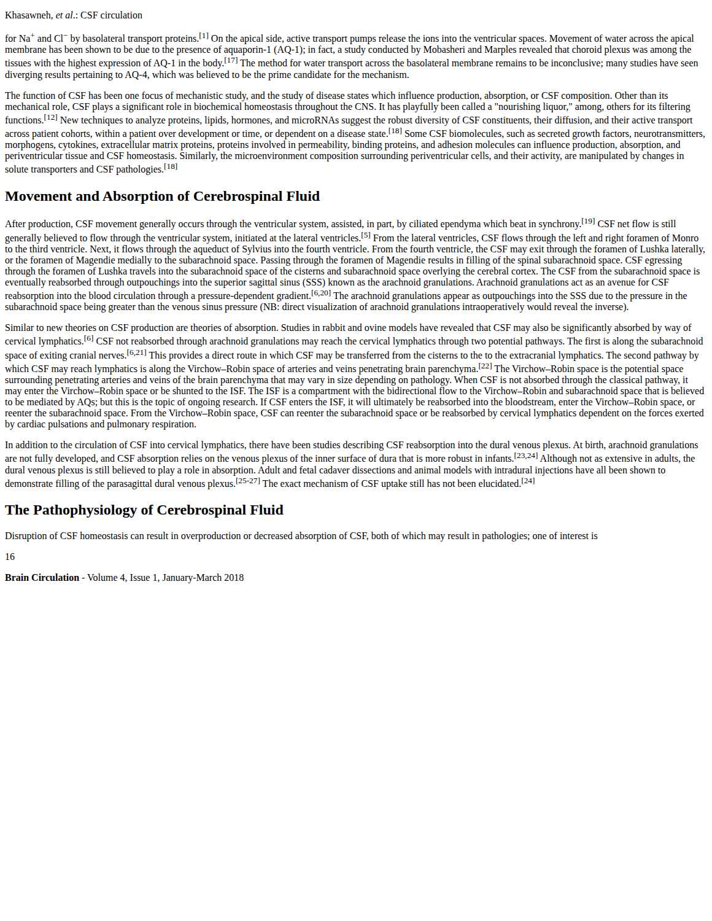Khasawneh, et al.: CSF circulation
for Na+ and Cl− by basolateral transport proteins.[1] On the apical side, active transport pumps release the ions into the ventricular spaces. Movement of water across the apical membrane has been shown to be due to the presence of aquaporin-1 (AQ-1); in fact, a study conducted by Mobasheri and Marples revealed that choroid plexus was among the tissues with the highest expression of AQ-1 in the body.[17] The method for water transport across the basolateral membrane remains to be inconclusive; many studies have seen diverging results pertaining to AQ-4, which was believed to be the prime candidate for the mechanism.
The function of CSF has been one focus of mechanistic study, and the study of disease states which influence production, absorption, or CSF composition. Other than its mechanical role, CSF plays a significant role in biochemical homeostasis throughout the CNS. It has playfully been called a "nourishing liquor," among, others for its filtering functions.[12] New techniques to analyze proteins, lipids, hormones, and microRNAs suggest the robust diversity of CSF constituents, their diffusion, and their active transport across patient cohorts, within a patient over development or time, or dependent on a disease state.[18] Some CSF biomolecules, such as secreted growth factors, neurotransmitters, morphogens, cytokines, extracellular matrix proteins, proteins involved in permeability, binding proteins, and adhesion molecules can influence production, absorption, and periventricular tissue and CSF homeostasis. Similarly, the microenvironment composition surrounding periventricular cells, and their activity, are manipulated by changes in solute transporters and CSF pathologies.[18]
Movement and Absorption of Cerebrospinal Fluid
After production, CSF movement generally occurs through the ventricular system, assisted, in part, by ciliated ependyma which beat in synchrony.[19] CSF net flow is still generally believed to flow through the ventricular system, initiated at the lateral ventricles.[5] From the lateral ventricles, CSF flows through the left and right foramen of Monro to the third ventricle. Next, it flows through the aqueduct of Sylvius into the fourth ventricle. From the fourth ventricle, the CSF may exit through the foramen of Lushka laterally, or the foramen of Magendie medially to the subarachnoid space. Passing through the foramen of Magendie results in filling of the spinal subarachnoid space. CSF egressing through the foramen of Lushka travels into the subarachnoid space of the cisterns and subarachnoid space overlying the cerebral cortex. The CSF from the subarachnoid space is eventually reabsorbed through outpouchings into the superior sagittal sinus (SSS) known as the arachnoid granulations. Arachnoid granulations act as an avenue for CSF reabsorption into the blood circulation through a pressure-dependent gradient.[6,20] The arachnoid granulations appear as outpouchings into the SSS due to the pressure in the subarachnoid space being greater than the venous sinus pressure (NB: direct visualization of arachnoid granulations intraoperatively would reveal the inverse).
Similar to new theories on CSF production are theories of absorption. Studies in rabbit and ovine models have revealed that CSF may also be significantly absorbed by way of cervical lymphatics.[6] CSF not reabsorbed through arachnoid granulations may reach the cervical lymphatics through two potential pathways. The first is along the subarachnoid space of exiting cranial nerves.[6,21] This provides a direct route in which CSF may be transferred from the cisterns to the to the extracranial lymphatics. The second pathway by which CSF may reach lymphatics is along the Virchow–Robin space of arteries and veins penetrating brain parenchyma.[22] The Virchow–Robin space is the potential space surrounding penetrating arteries and veins of the brain parenchyma that may vary in size depending on pathology. When CSF is not absorbed through the classical pathway, it may enter the Virchow–Robin space or be shunted to the ISF. The ISF is a compartment with the bidirectional flow to the Virchow–Robin and subarachnoid space that is believed to be mediated by AQs; but this is the topic of ongoing research. If CSF enters the ISF, it will ultimately be reabsorbed into the bloodstream, enter the Virchow–Robin space, or reenter the subarachnoid space. From the Virchow–Robin space, CSF can reenter the subarachnoid space or be reabsorbed by cervical lymphatics dependent on the forces exerted by cardiac pulsations and pulmonary respiration.
In addition to the circulation of CSF into cervical lymphatics, there have been studies describing CSF reabsorption into the dural venous plexus. At birth, arachnoid granulations are not fully developed, and CSF absorption relies on the venous plexus of the inner surface of dura that is more robust in infants.[23,24] Although not as extensive in adults, the dural venous plexus is still believed to play a role in absorption. Adult and fetal cadaver dissections and animal models with intradural injections have all been shown to demonstrate filling of the parasagittal dural venous plexus.[25-27] The exact mechanism of CSF uptake still has not been elucidated.[24]
The Pathophysiology of Cerebrospinal Fluid
Disruption of CSF homeostasis can result in overproduction or decreased absorption of CSF, both of which may result in pathologies; one of interest is
16
Brain Circulation - Volume 4, Issue 1, January-March 2018